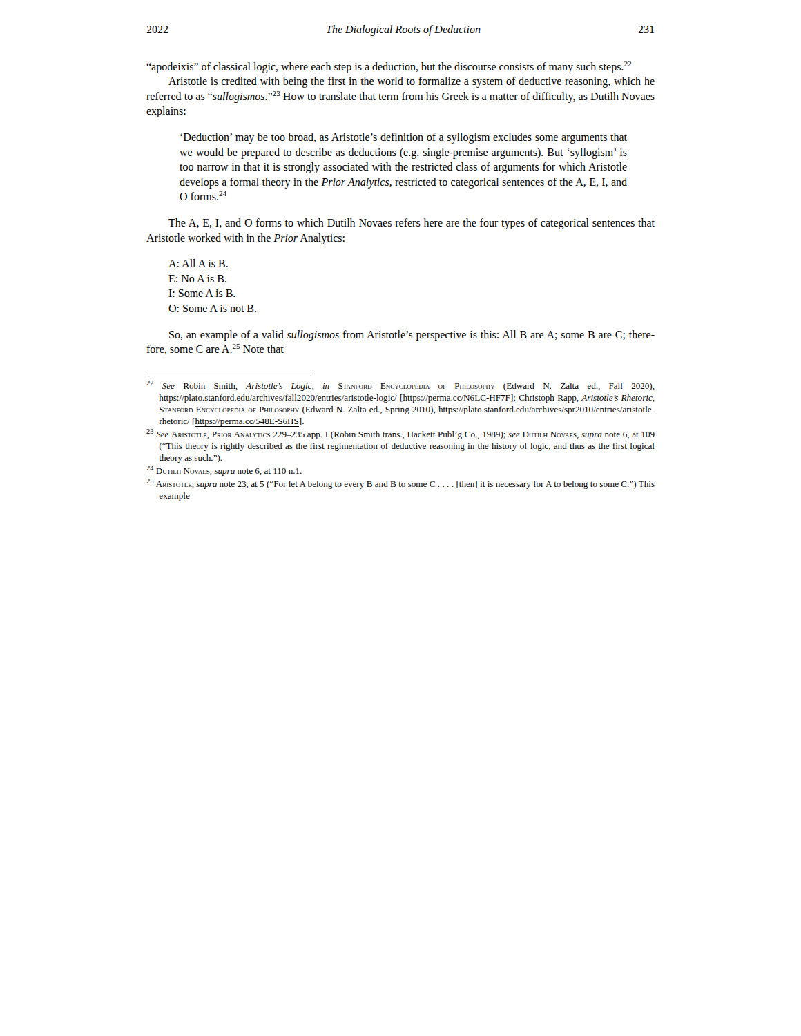2022 The Dialogical Roots of Deduction 231
“apodeixis” of classical logic, where each step is a deduction, but the discourse consists of many such steps.22
Aristotle is credited with being the first in the world to formalize a system of deductive reasoning, which he referred to as “sullogismos.”23 How to translate that term from his Greek is a matter of difficulty, as Dutilh Novaes explains:
‘Deduction’ may be too broad, as Aristotle’s definition of a syllogism excludes some arguments that we would be prepared to describe as deductions (e.g. single-premise arguments). But ‘syllogism’ is too narrow in that it is strongly associated with the restricted class of arguments for which Aristotle develops a formal theory in the Prior Analytics, restricted to categorical sentences of the A, E, I, and O forms.24
The A, E, I, and O forms to which Dutilh Novaes refers here are the four types of categorical sentences that Aristotle worked with in the Prior Analytics:
A: All A is B.
E: No A is B.
I: Some A is B.
O: Some A is not B.
So, an example of a valid sullogismos from Aristotle’s perspective is this: All B are A; some B are C; therefore, some C are A.25 Note that
22 See Robin Smith, Aristotle’s Logic, in Stanford Encyclopedia of Philosophy (Edward N. Zalta ed., Fall 2020), https://plato.stanford.edu/archives/fall2020/entries/aristotle-logic/ [https://perma.cc/N6LC-HF7F]; Christoph Rapp, Aristotle’s Rhetoric, Stanford Encyclopedia of Philosophy (Edward N. Zalta ed., Spring 2010), https://plato.stanford.edu/archives/spr2010/entries/aristotle-rhetoric/ [https://perma.cc/548E-S6HS].
23 See Aristotle, Prior Analytics 229–235 app. I (Robin Smith trans., Hackett Publ’g Co., 1989); see Dutilh Novaes, supra note 6, at 109 (“This theory is rightly described as the first regimentation of deductive reasoning in the history of logic, and thus as the first logical theory as such.”).
24 Dutilh Novaes, supra note 6, at 110 n.1.
25 Aristotle, supra note 23, at 5 (“For let A belong to every B and B to some C . . . . [then] it is necessary for A to belong to some C.”) This example